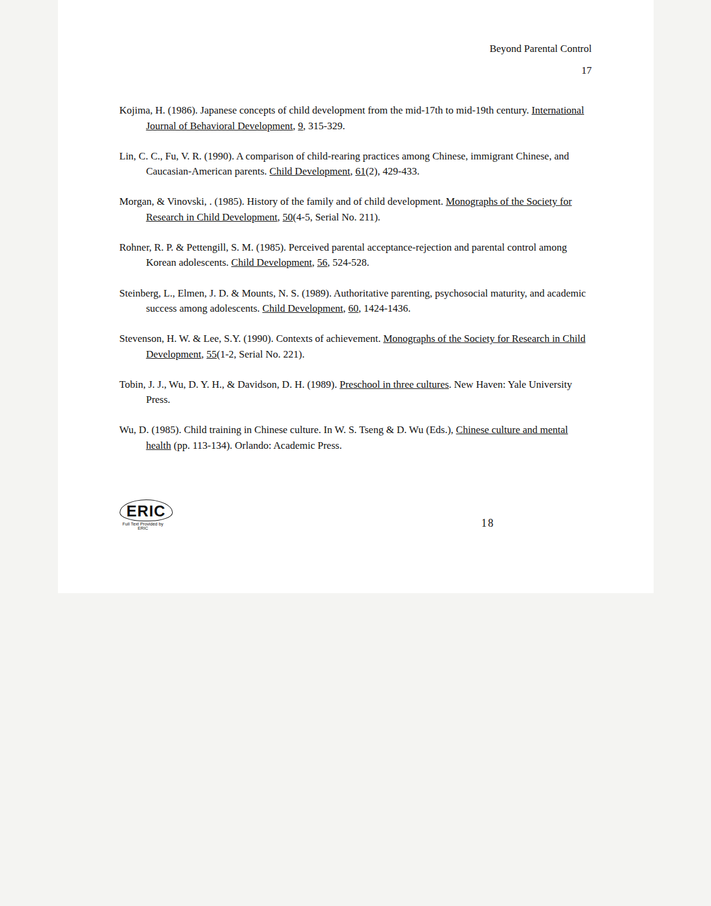Beyond Parental Control
17
Kojima, H. (1986). Japanese concepts of child development from the mid-17th to mid-19th century. International Journal of Behavioral Development, 9, 315-329.
Lin, C. C., Fu, V. R. (1990). A comparison of child-rearing practices among Chinese, immigrant Chinese, and Caucasian-American parents. Child Development, 61(2), 429-433.
Morgan, & Vinovski, . (1985). History of the family and of child development. Monographs of the Society for Research in Child Development, 50(4-5, Serial No. 211).
Rohner, R. P. & Pettengill, S. M. (1985). Perceived parental acceptance-rejection and parental control among Korean adolescents. Child Development, 56, 524-528.
Steinberg, L., Elmen, J. D. & Mounts, N. S. (1989). Authoritative parenting, psychosocial maturity, and academic success among adolescents. Child Development, 60, 1424-1436.
Stevenson, H. W. & Lee, S.Y. (1990). Contexts of achievement. Monographs of the Society for Research in Child Development, 55(1-2, Serial No. 221).
Tobin, J. J., Wu, D. Y. H., & Davidson, D. H. (1989). Preschool in three cultures. New Haven: Yale University Press.
Wu, D. (1985). Child training in Chinese culture. In W. S. Tseng & D. Wu (Eds.), Chinese culture and mental health (pp. 113-134). Orlando: Academic Press.
ERIC Full Text Provided by ERIC
18